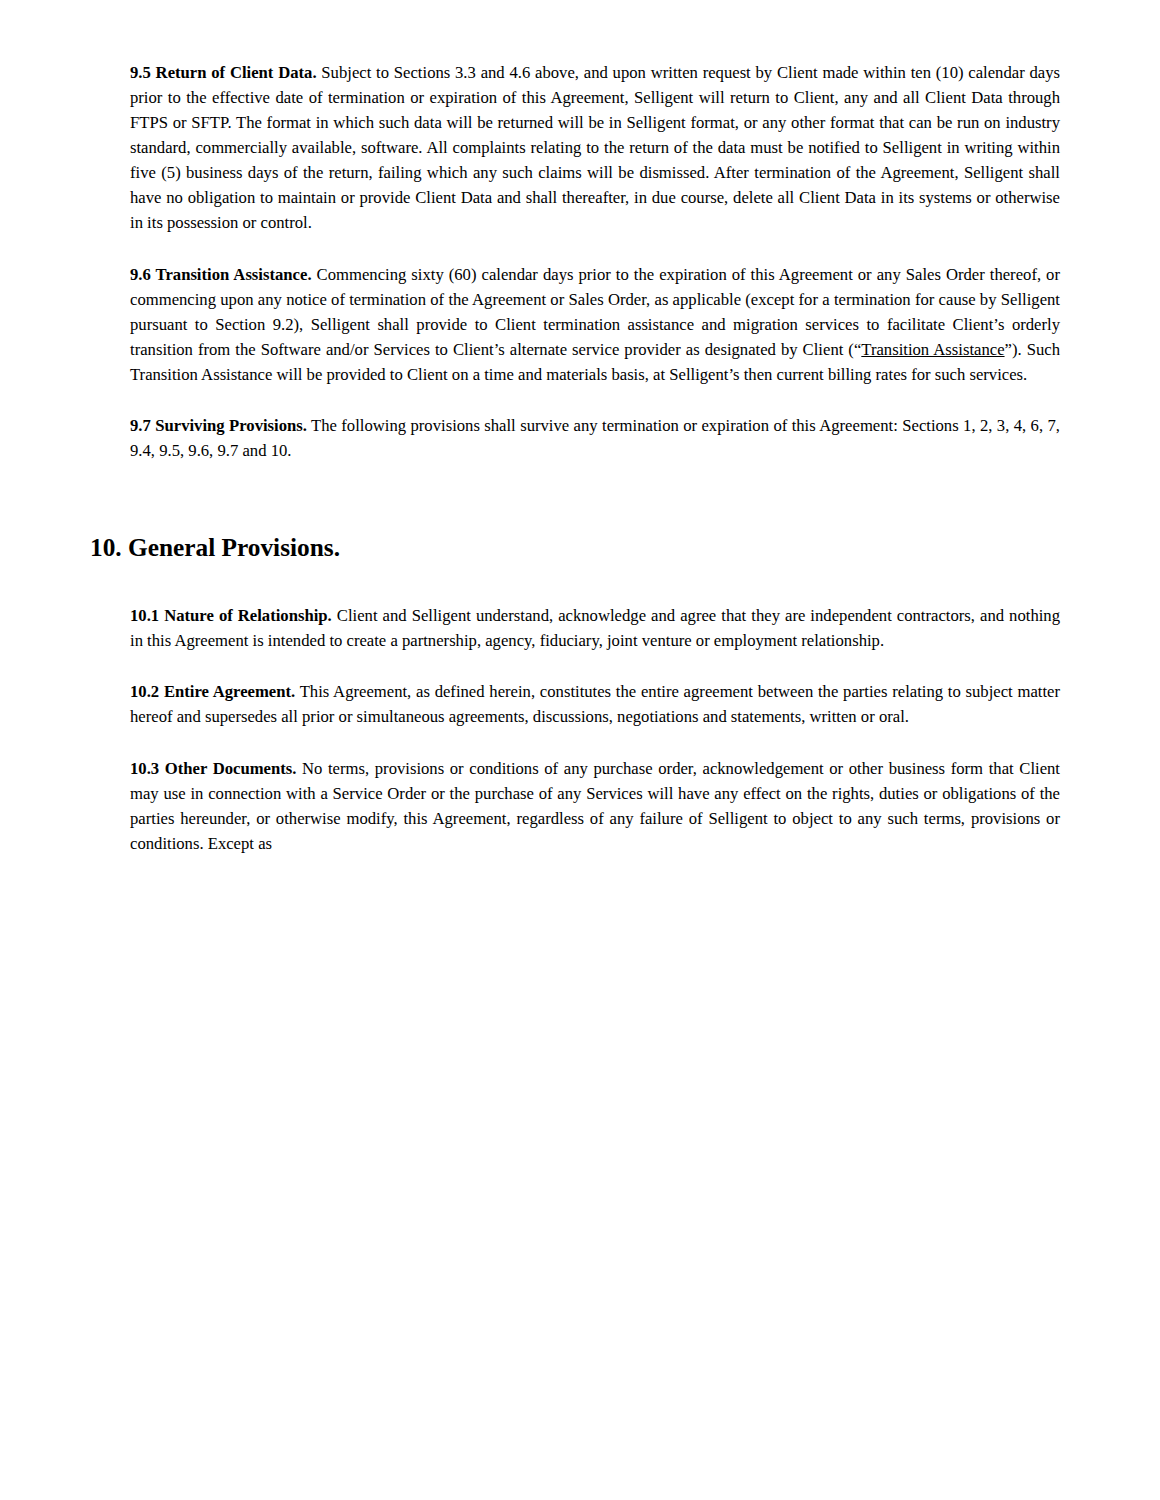9.5 Return of Client Data. Subject to Sections 3.3 and 4.6 above, and upon written request by Client made within ten (10) calendar days prior to the effective date of termination or expiration of this Agreement, Selligent will return to Client, any and all Client Data through FTPS or SFTP. The format in which such data will be returned will be in Selligent format, or any other format that can be run on industry standard, commercially available, software. All complaints relating to the return of the data must be notified to Selligent in writing within five (5) business days of the return, failing which any such claims will be dismissed. After termination of the Agreement, Selligent shall have no obligation to maintain or provide Client Data and shall thereafter, in due course, delete all Client Data in its systems or otherwise in its possession or control.
9.6 Transition Assistance. Commencing sixty (60) calendar days prior to the expiration of this Agreement or any Sales Order thereof, or commencing upon any notice of termination of the Agreement or Sales Order, as applicable (except for a termination for cause by Selligent pursuant to Section 9.2), Selligent shall provide to Client termination assistance and migration services to facilitate Client’s orderly transition from the Software and/or Services to Client’s alternate service provider as designated by Client (“Transition Assistance”). Such Transition Assistance will be provided to Client on a time and materials basis, at Selligent’s then current billing rates for such services.
9.7 Surviving Provisions. The following provisions shall survive any termination or expiration of this Agreement: Sections 1, 2, 3, 4, 6, 7, 9.4, 9.5, 9.6, 9.7 and 10.
10. General Provisions.
10.1 Nature of Relationship. Client and Selligent understand, acknowledge and agree that they are independent contractors, and nothing in this Agreement is intended to create a partnership, agency, fiduciary, joint venture or employment relationship.
10.2 Entire Agreement. This Agreement, as defined herein, constitutes the entire agreement between the parties relating to subject matter hereof and supersedes all prior or simultaneous agreements, discussions, negotiations and statements, written or oral.
10.3 Other Documents. No terms, provisions or conditions of any purchase order, acknowledgement or other business form that Client may use in connection with a Service Order or the purchase of any Services will have any effect on the rights, duties or obligations of the parties hereunder, or otherwise modify, this Agreement, regardless of any failure of Selligent to object to any such terms, provisions or conditions. Except as